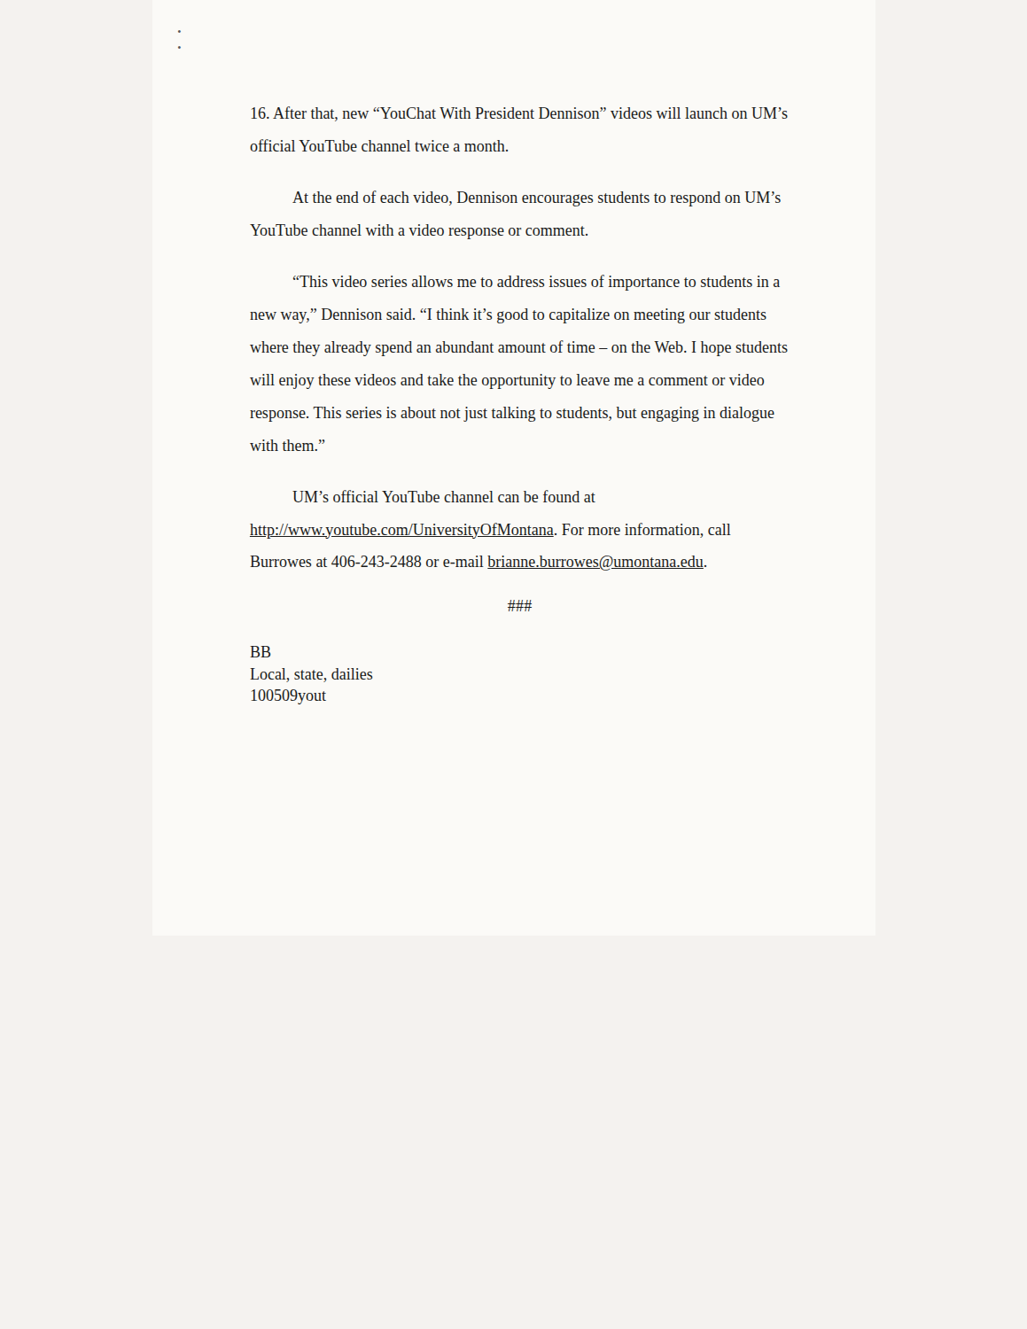•
•
16. After that, new “YouChat With President Dennison” videos will launch on UM’s official YouTube channel twice a month.
At the end of each video, Dennison encourages students to respond on UM’s YouTube channel with a video response or comment.
“This video series allows me to address issues of importance to students in a new way,” Dennison said. “I think it’s good to capitalize on meeting our students where they already spend an abundant amount of time – on the Web. I hope students will enjoy these videos and take the opportunity to leave me a comment or video response. This series is about not just talking to students, but engaging in dialogue with them.”
UM’s official YouTube channel can be found at http://www.youtube.com/UniversityOfMontana. For more information, call Burrowes at 406-243-2488 or e-mail brianne.burrowes@umontana.edu.
###
BB
Local, state, dailies
100509yout